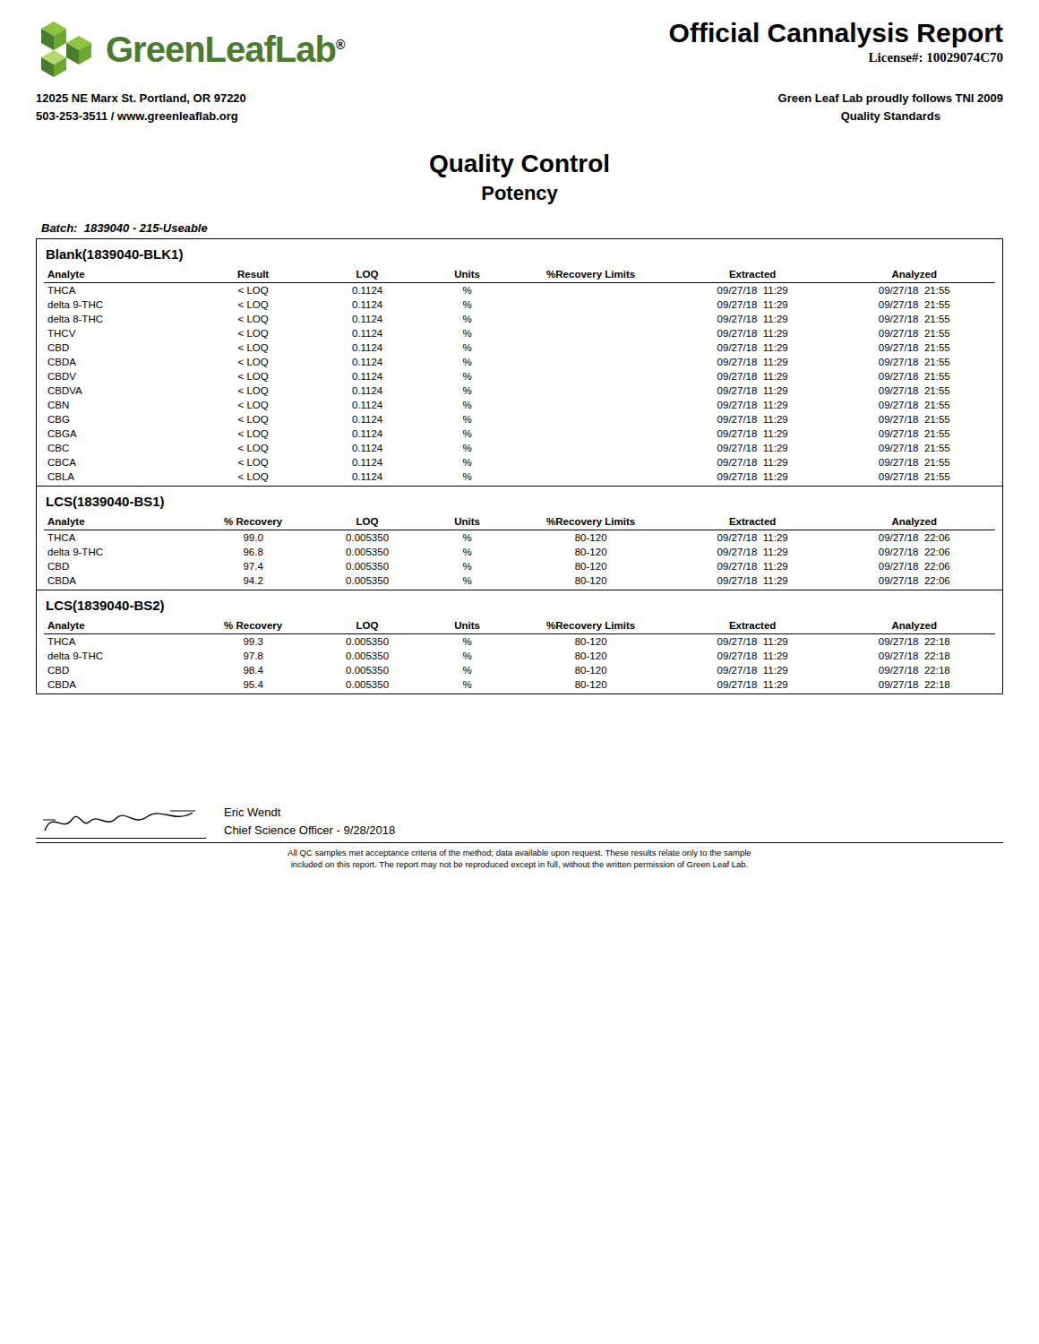Green Leaf Lab®
Official Cannalysis Report
License#: 10029074C70
12025 NE Marx St. Portland, OR 97220
503-253-3511 / www.greenleaflab.org
Green Leaf Lab proudly follows TNI 2009
Quality Standards
Quality Control
Potency
Batch: 1839040 - 215-Useable
Blank(1839040-BLK1)
| Analyte | Result | LOQ | Units | %Recovery Limits | Extracted | Analyzed |
| --- | --- | --- | --- | --- | --- | --- |
| THCA | < LOQ | 0.1124 | % | | 09/27/18 11:29 | 09/27/18 21:55 |
| delta 9-THC | < LOQ | 0.1124 | % | | 09/27/18 11:29 | 09/27/18 21:55 |
| delta 8-THC | < LOQ | 0.1124 | % | | 09/27/18 11:29 | 09/27/18 21:55 |
| THCV | < LOQ | 0.1124 | % | | 09/27/18 11:29 | 09/27/18 21:55 |
| CBD | < LOQ | 0.1124 | % | | 09/27/18 11:29 | 09/27/18 21:55 |
| CBDA | < LOQ | 0.1124 | % | | 09/27/18 11:29 | 09/27/18 21:55 |
| CBDV | < LOQ | 0.1124 | % | | 09/27/18 11:29 | 09/27/18 21:55 |
| CBDVA | < LOQ | 0.1124 | % | | 09/27/18 11:29 | 09/27/18 21:55 |
| CBN | < LOQ | 0.1124 | % | | 09/27/18 11:29 | 09/27/18 21:55 |
| CBG | < LOQ | 0.1124 | % | | 09/27/18 11:29 | 09/27/18 21:55 |
| CBGA | < LOQ | 0.1124 | % | | 09/27/18 11:29 | 09/27/18 21:55 |
| CBC | < LOQ | 0.1124 | % | | 09/27/18 11:29 | 09/27/18 21:55 |
| CBCA | < LOQ | 0.1124 | % | | 09/27/18 11:29 | 09/27/18 21:55 |
| CBLA | < LOQ | 0.1124 | % | | 09/27/18 11:29 | 09/27/18 21:55 |
LCS(1839040-BS1)
| Analyte | % Recovery | LOQ | Units | %Recovery Limits | Extracted | Analyzed |
| --- | --- | --- | --- | --- | --- | --- |
| THCA | 99.0 | 0.005350 | % | 80-120 | 09/27/18 11:29 | 09/27/18 22:06 |
| delta 9-THC | 96.8 | 0.005350 | % | 80-120 | 09/27/18 11:29 | 09/27/18 22:06 |
| CBD | 97.4 | 0.005350 | % | 80-120 | 09/27/18 11:29 | 09/27/18 22:06 |
| CBDA | 94.2 | 0.005350 | % | 80-120 | 09/27/18 11:29 | 09/27/18 22:06 |
LCS(1839040-BS2)
| Analyte | % Recovery | LOQ | Units | %Recovery Limits | Extracted | Analyzed |
| --- | --- | --- | --- | --- | --- | --- |
| THCA | 99.3 | 0.005350 | % | 80-120 | 09/27/18 11:29 | 09/27/18 22:18 |
| delta 9-THC | 97.8 | 0.005350 | % | 80-120 | 09/27/18 11:29 | 09/27/18 22:18 |
| CBD | 98.4 | 0.005350 | % | 80-120 | 09/27/18 11:29 | 09/27/18 22:18 |
| CBDA | 95.4 | 0.005350 | % | 80-120 | 09/27/18 11:29 | 09/27/18 22:18 |
Eric Wendt
Chief Science Officer - 9/28/2018
All QC samples met acceptance criteria of the method; data available upon request. These results relate only to the sample
included on this report. The report may not be reproduced except in full, without the written permission of Green Leaf Lab.